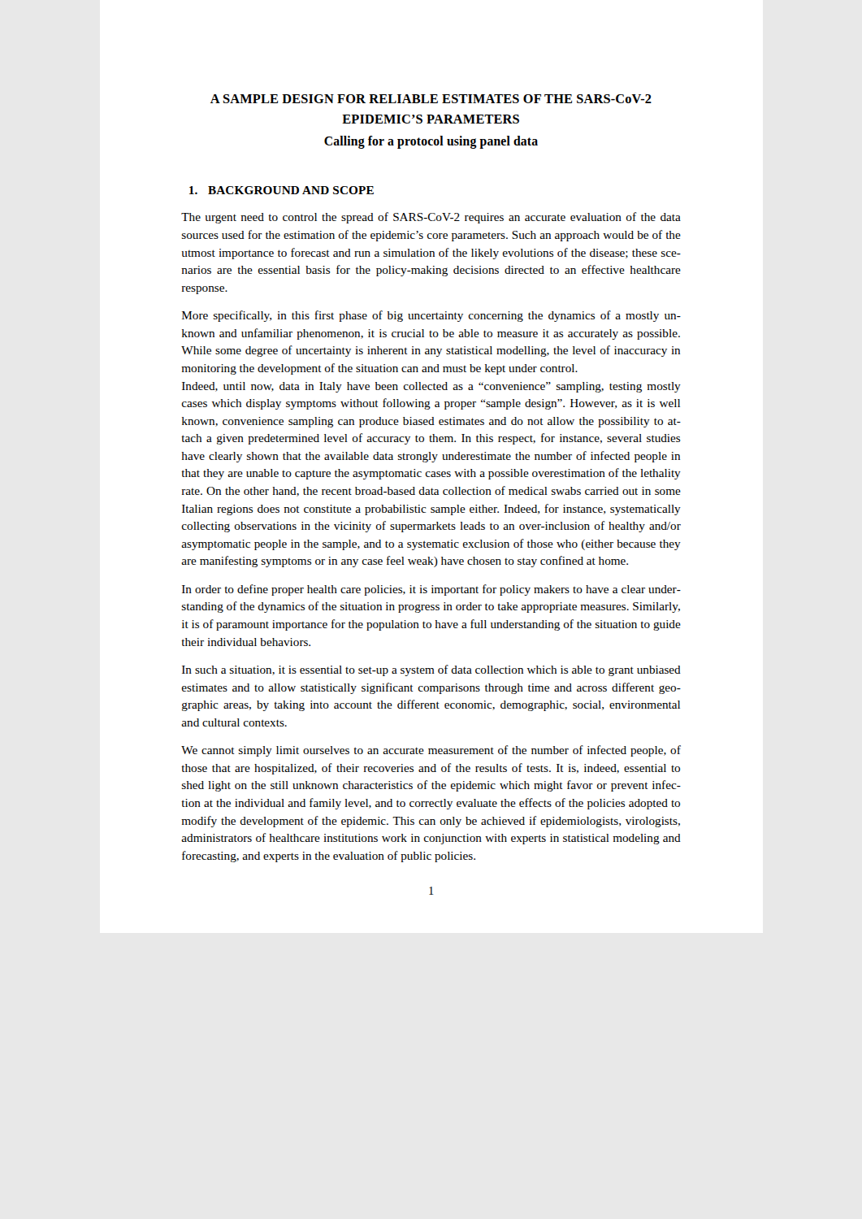A SAMPLE DESIGN FOR RELIABLE ESTIMATES OF THE SARS-CoV-2
EPIDEMIC’S PARAMETERS Calling for a protocol using panel data
1. BACKGROUND AND SCOPE
The urgent need to control the spread of SARS-CoV-2 requires an accurate evaluation of the data sources used for the estimation of the epidemic’s core parameters. Such an approach would be of the utmost importance to forecast and run a simulation of the likely evolutions of the disease; these scenarios are the essential basis for the policy-making decisions directed to an effective healthcare response.
More specifically, in this first phase of big uncertainty concerning the dynamics of a mostly unknown and unfamiliar phenomenon, it is crucial to be able to measure it as accurately as possible. While some degree of uncertainty is inherent in any statistical modelling, the level of inaccuracy in monitoring the development of the situation can and must be kept under control.
Indeed, until now, data in Italy have been collected as a “convenience” sampling, testing mostly cases which display symptoms without following a proper “sample design”. However, as it is well known, convenience sampling can produce biased estimates and do not allow the possibility to attach a given predetermined level of accuracy to them. In this respect, for instance, several studies have clearly shown that the available data strongly underestimate the number of infected people in that they are unable to capture the asymptomatic cases with a possible overestimation of the lethality rate. On the other hand, the recent broad-based data collection of medical swabs carried out in some Italian regions does not constitute a probabilistic sample either. Indeed, for instance, systematically collecting observations in the vicinity of supermarkets leads to an over-inclusion of healthy and/or asymptomatic people in the sample, and to a systematic exclusion of those who (either because they are manifesting symptoms or in any case feel weak) have chosen to stay confined at home.
In order to define proper health care policies, it is important for policy makers to have a clear understanding of the dynamics of the situation in progress in order to take appropriate measures. Similarly, it is of paramount importance for the population to have a full understanding of the situation to guide their individual behaviors.
In such a situation, it is essential to set-up a system of data collection which is able to grant unbiased estimates and to allow statistically significant comparisons through time and across different geographic areas, by taking into account the different economic, demographic, social, environmental and cultural contexts.
We cannot simply limit ourselves to an accurate measurement of the number of infected people, of those that are hospitalized, of their recoveries and of the results of tests. It is, indeed, essential to shed light on the still unknown characteristics of the epidemic which might favor or prevent infection at the individual and family level, and to correctly evaluate the effects of the policies adopted to modify the development of the epidemic. This can only be achieved if epidemiologists, virologists, administrators of healthcare institutions work in conjunction with experts in statistical modeling and forecasting, and experts in the evaluation of public policies.
1